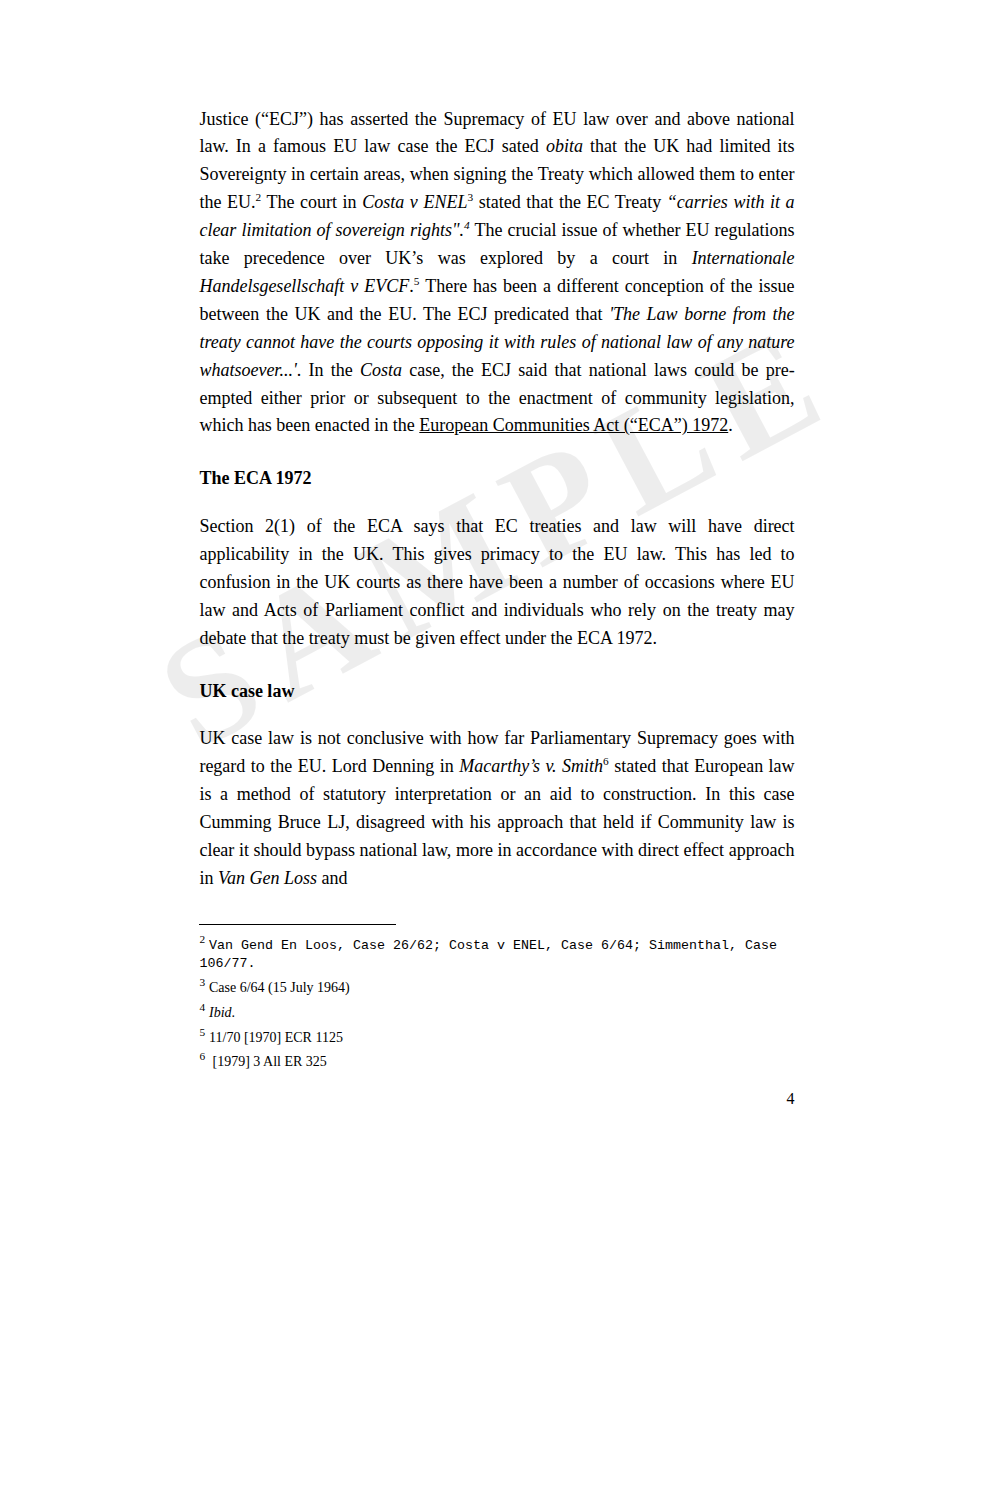SAMPLE
Justice (“ECJ”) has asserted the Supremacy of EU law over and above national law. In a famous EU law case the ECJ sated obita that the UK had limited its Sovereignty in certain areas, when signing the Treaty which allowed them to enter the EU.2 The court in Costa v ENEL3 stated that the EC Treaty “carries with it a clear limitation of sovereign rights".4 The crucial issue of whether EU regulations take precedence over UK’s was explored by a court in Internationale Handelsgesellschaft v EVCF.5 There has been a different conception of the issue between the UK and the EU. The ECJ predicated that 'The Law borne from the treaty cannot have the courts opposing it with rules of national law of any nature whatsoever...'. In the Costa case, the ECJ said that national laws could be pre-empted either prior or subsequent to the enactment of community legislation, which has been enacted in the European Communities Act (“ECA”) 1972.
The ECA 1972
Section 2(1) of the ECA says that EC treaties and law will have direct applicability in the UK. This gives primacy to the EU law. This has led to confusion in the UK courts as there have been a number of occasions where EU law and Acts of Parliament conflict and individuals who rely on the treaty may debate that the treaty must be given effect under the ECA 1972.
UK case law
UK case law is not conclusive with how far Parliamentary Supremacy goes with regard to the EU. Lord Denning in Macarthy’s v. Smith6 stated that European law is a method of statutory interpretation or an aid to construction. In this case Cumming Bruce LJ, disagreed with his approach that held if Community law is clear it should bypass national law, more in accordance with direct effect approach in Van Gen Loss and
2 Van Gend En Loos, Case 26/62; Costa v ENEL, Case 6/64; Simmenthal, Case 106/77.
3 Case 6/64 (15 July 1964)
4 Ibid.
511/70 [1970] ECR 1125
6 [1979] 3 All ER 325
4